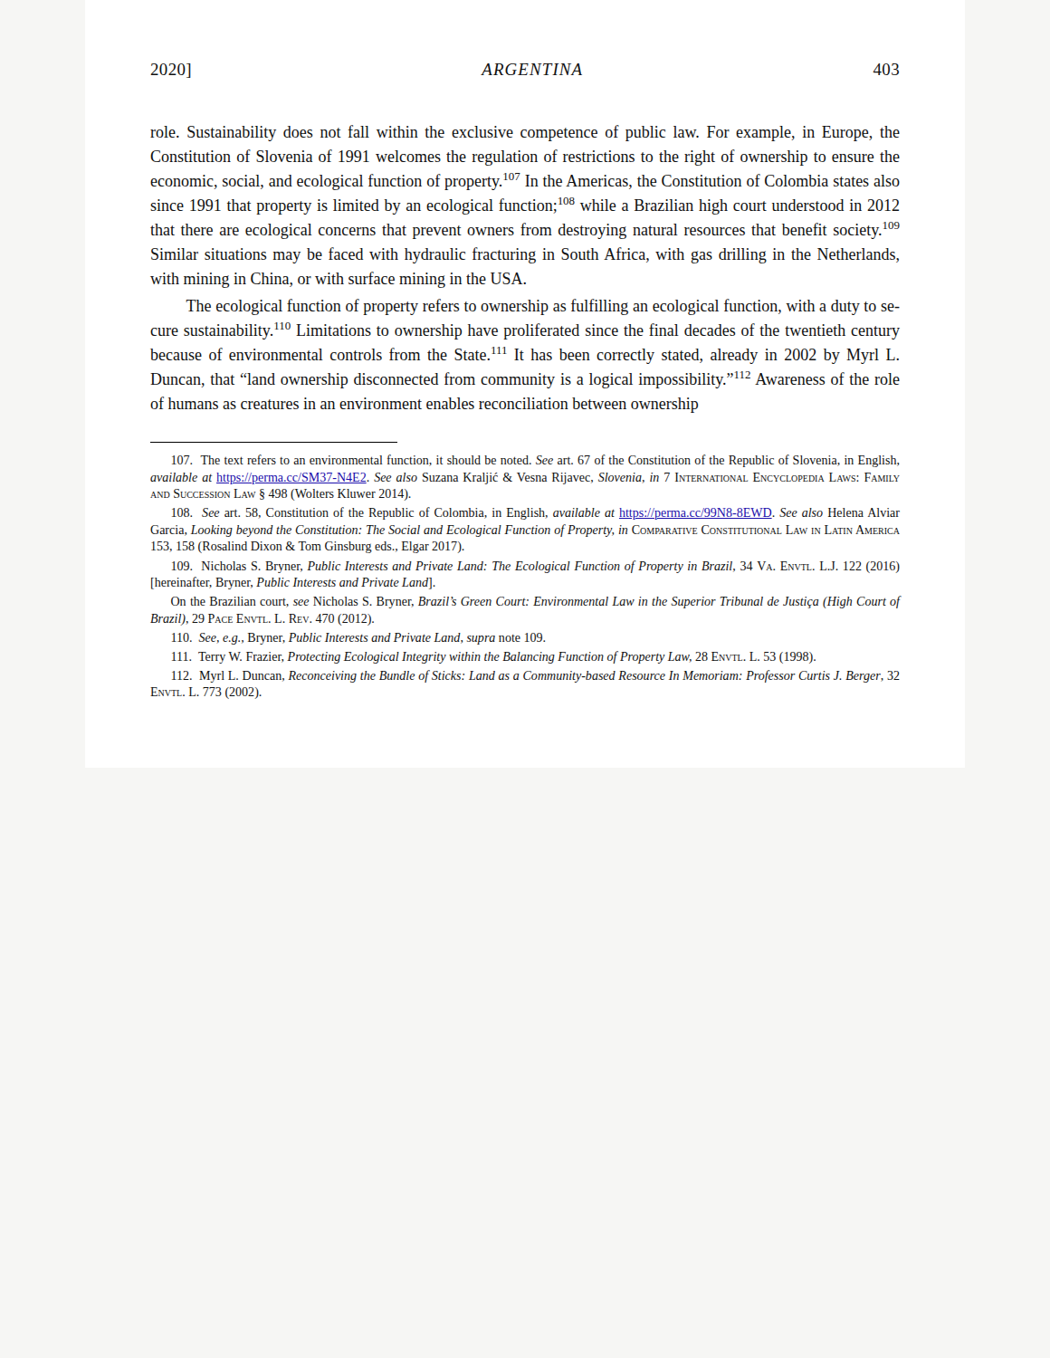2020] ARGENTINA 403
role. Sustainability does not fall within the exclusive competence of public law. For example, in Europe, the Constitution of Slovenia of 1991 welcomes the regulation of restrictions to the right of ownership to ensure the economic, social, and ecological function of property.107 In the Americas, the Constitution of Colombia states also since 1991 that property is limited by an ecological function;108 while a Brazilian high court understood in 2012 that there are ecological concerns that prevent owners from destroying natural resources that benefit society.109 Similar situations may be faced with hydraulic fracturing in South Africa, with gas drilling in the Netherlands, with mining in China, or with surface mining in the USA.
The ecological function of property refers to ownership as fulfilling an ecological function, with a duty to secure sustainability.110 Limitations to ownership have proliferated since the final decades of the twentieth century because of environmental controls from the State.111 It has been correctly stated, already in 2002 by Myrl L. Duncan, that “land ownership disconnected from community is a logical impossibility.”112 Awareness of the role of humans as creatures in an environment enables reconciliation between ownership
107. The text refers to an environmental function, it should be noted. See art. 67 of the Constitution of the Republic of Slovenia, in English, available at https://perma.cc/SM37-N4E2. See also Suzana Kraljić & Vesna Rijavec, Slovenia, in 7 International Encyclopedia Laws: Family and Succession Law § 498 (Wolters Kluwer 2014).
108. See art. 58, Constitution of the Republic of Colombia, in English, available at https://perma.cc/99N8-8EWD. See also Helena Alviar Garcia, Looking beyond the Constitution: The Social and Ecological Function of Property, in Comparative Constitutional Law in Latin America 153, 158 (Rosalind Dixon & Tom Ginsburg eds., Elgar 2017).
109. Nicholas S. Bryner, Public Interests and Private Land: The Ecological Function of Property in Brazil, 34 Va. Envtl. L.J. 122 (2016) [hereinafter, Bryner, Public Interests and Private Land].
On the Brazilian court, see Nicholas S. Bryner, Brazil’s Green Court: Environmental Law in the Superior Tribunal de Justiça (High Court of Brazil), 29 Pace Envtl. L. Rev. 470 (2012).
110. See, e.g., Bryner, Public Interests and Private Land, supra note 109.
111. Terry W. Frazier, Protecting Ecological Integrity within the Balancing Function of Property Law, 28 Envtl. L. 53 (1998).
112. Myrl L. Duncan, Reconceiving the Bundle of Sticks: Land as a Community-based Resource In Memoriam: Professor Curtis J. Berger, 32 Envtl. L. 773 (2002).